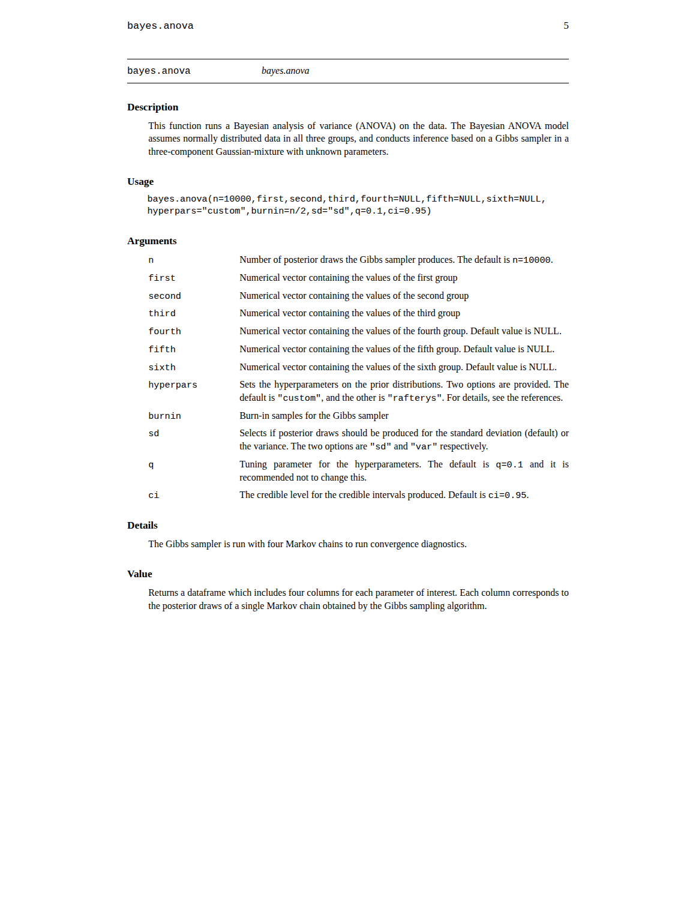bayes.anova 5
bayes.anova bayes.anova
Description
This function runs a Bayesian analysis of variance (ANOVA) on the data. The Bayesian ANOVA model assumes normally distributed data in all three groups, and conducts inference based on a Gibbs sampler in a three-component Gaussian-mixture with unknown parameters.
Usage
bayes.anova(n=10000,first,second,third,fourth=NULL,fifth=NULL,sixth=NULL,
hyperpars="custom",burnin=n/2,sd="sd",q=0.1,ci=0.95)
Arguments
n
Number of posterior draws the Gibbs sampler produces. The default is n=10000.
first
Numerical vector containing the values of the first group
second
Numerical vector containing the values of the second group
third
Numerical vector containing the values of the third group
fourth
Numerical vector containing the values of the fourth group. Default value is NULL.
fifth
Numerical vector containing the values of the fifth group. Default value is NULL.
sixth
Numerical vector containing the values of the sixth group. Default value is NULL.
hyperpars
Sets the hyperparameters on the prior distributions. Two options are provided. The default is "custom", and the other is "rafterys". For details, see the references.
burnin
Burn-in samples for the Gibbs sampler
sd
Selects if posterior draws should be produced for the standard deviation (default) or the variance. The two options are "sd" and "var" respectively.
q
Tuning parameter for the hyperparameters. The default is q=0.1 and it is recommended not to change this.
ci
The credible level for the credible intervals produced. Default is ci=0.95.
Details
The Gibbs sampler is run with four Markov chains to run convergence diagnostics.
Value
Returns a dataframe which includes four columns for each parameter of interest. Each column corresponds to the posterior draws of a single Markov chain obtained by the Gibbs sampling algorithm.